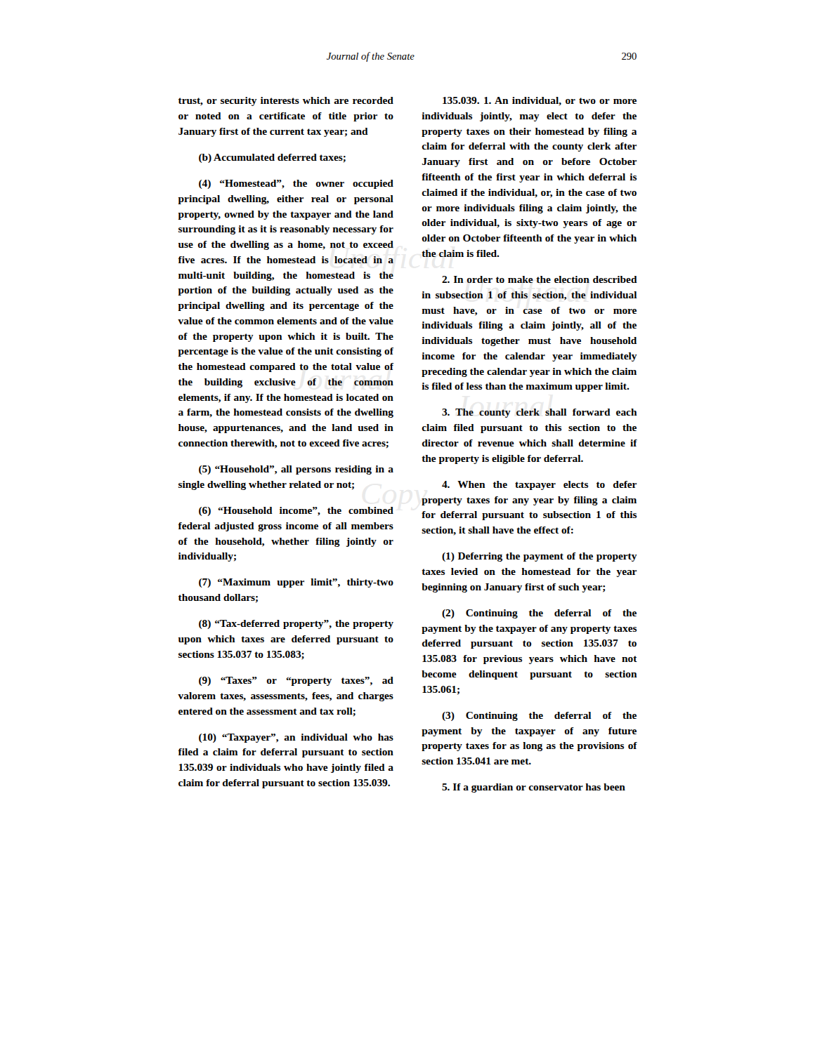Journal of the Senate 290
Unofficial
Unofficial
Journal
Journal
Copy
trust, or security interests which are recorded or noted on a certificate of title prior to January first of the current tax year; and
(b) Accumulated deferred taxes;
(4) “Homestead”, the owner occupied principal dwelling, either real or personal property, owned by the taxpayer and the land surrounding it as it is reasonably necessary for use of the dwelling as a home, not to exceed five acres. If the homestead is located in a multi-unit building, the homestead is the portion of the building actually used as the principal dwelling and its percentage of the value of the common elements and of the value of the property upon which it is built. The percentage is the value of the unit consisting of the homestead compared to the total value of the building exclusive of the common elements, if any. If the homestead is located on a farm, the homestead consists of the dwelling house, appurtenances, and the land used in connection therewith, not to exceed five acres;
(5) “Household”, all persons residing in a single dwelling whether related or not;
(6) “Household income”, the combined federal adjusted gross income of all members of the household, whether filing jointly or individually;
(7) “Maximum upper limit”, thirty-two thousand dollars;
(8) “Tax-deferred property”, the property upon which taxes are deferred pursuant to sections 135.037 to 135.083;
(9) “Taxes” or “property taxes”, ad valorem taxes, assessments, fees, and charges entered on the assessment and tax roll;
(10) “Taxpayer”, an individual who has filed a claim for deferral pursuant to section 135.039 or individuals who have jointly filed a claim for deferral pursuant to section 135.039.
135.039. 1. An individual, or two or more individuals jointly, may elect to defer the property taxes on their homestead by filing a claim for deferral with the county clerk after January first and on or before October fifteenth of the first year in which deferral is claimed if the individual, or, in the case of two or more individuals filing a claim jointly, the older individual, is sixty-two years of age or older on October fifteenth of the year in which the claim is filed.
2. In order to make the election described in subsection 1 of this section, the individual must have, or in case of two or more individuals filing a claim jointly, all of the individuals together must have household income for the calendar year immediately preceding the calendar year in which the claim is filed of less than the maximum upper limit.
3. The county clerk shall forward each claim filed pursuant to this section to the director of revenue which shall determine if the property is eligible for deferral.
4. When the taxpayer elects to defer property taxes for any year by filing a claim for deferral pursuant to subsection 1 of this section, it shall have the effect of:
(1) Deferring the payment of the property taxes levied on the homestead for the year beginning on January first of such year;
(2) Continuing the deferral of the payment by the taxpayer of any property taxes deferred pursuant to section 135.037 to 135.083 for previous years which have not become delinquent pursuant to section 135.061;
(3) Continuing the deferral of the payment by the taxpayer of any future property taxes for as long as the provisions of section 135.041 are met.
5. If a guardian or conservator has been